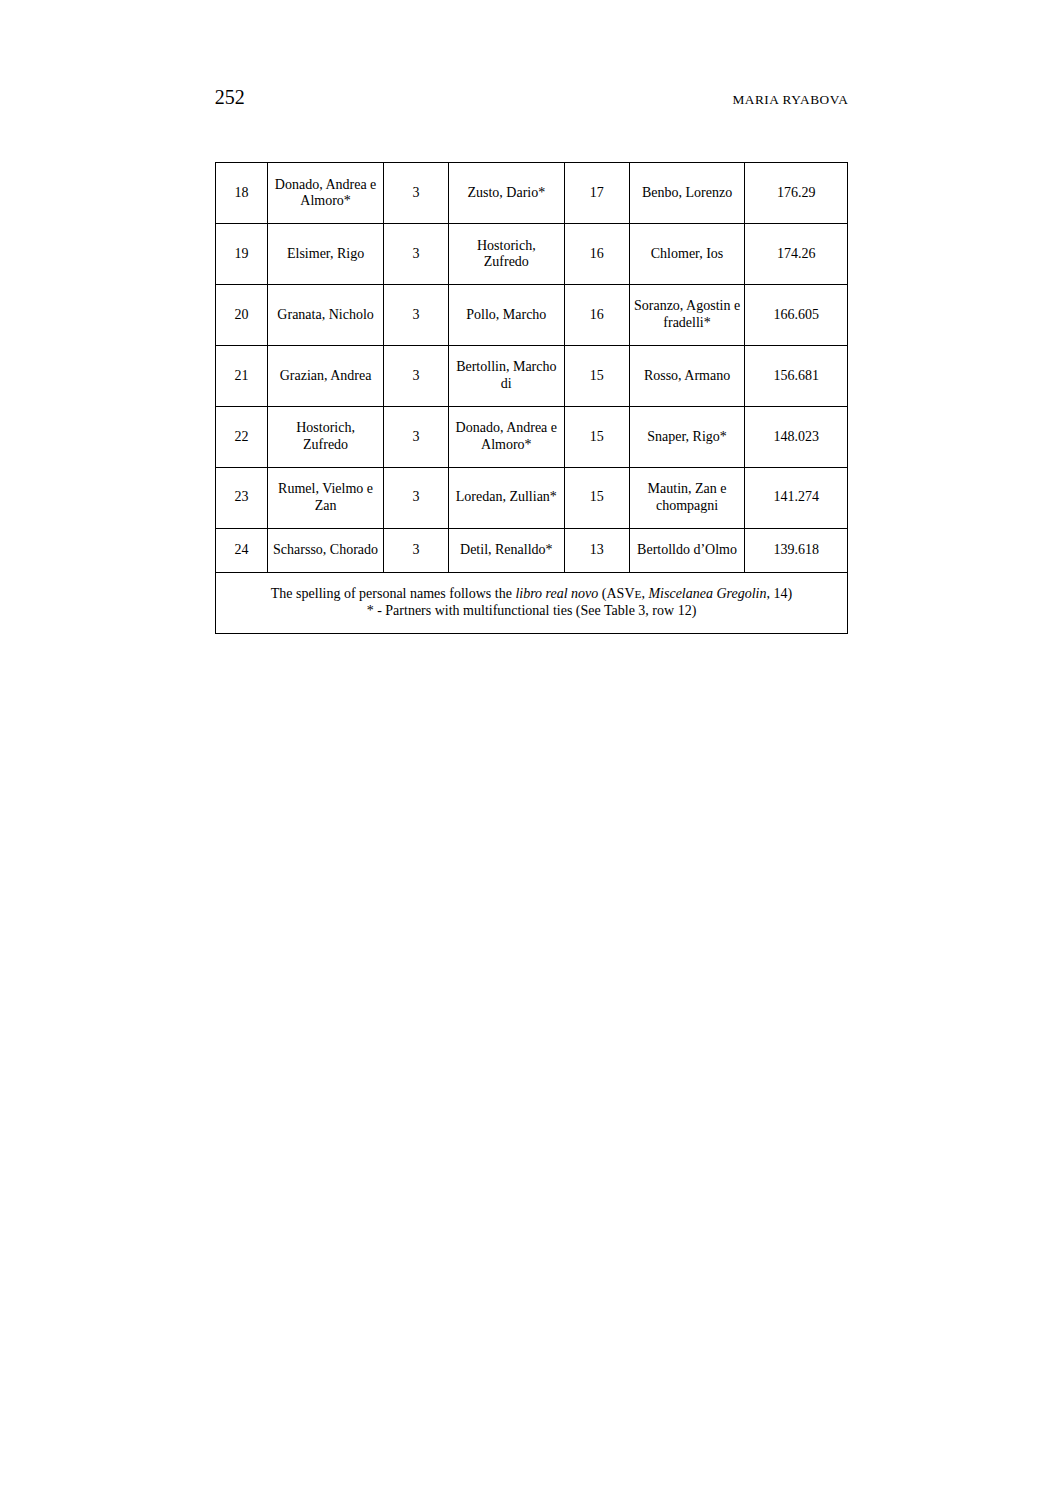252 Maria Ryabova
| 18 | Donado, Andrea e Almoro* | 3 | Zusto, Dario* | 17 | Benbo, Lorenzo | 176.29 |
| 19 | Elsimer, Rigo | 3 | Hostorich, Zufredo | 16 | Chlomer, Ios | 174.26 |
| 20 | Granata, Nicholo | 3 | Pollo, Marcho | 16 | Soranzo, Agostin e fradelli* | 166.605 |
| 21 | Grazian, Andrea | 3 | Bertollin, Marcho di | 15 | Rosso, Armano | 156.681 |
| 22 | Hostorich, Zufredo | 3 | Donado, Andrea e Almoro* | 15 | Snaper, Rigo* | 148.023 |
| 23 | Rumel, Vielmo e Zan | 3 | Loredan, Zullian* | 15 | Mautin, Zan e chompagni | 141.274 |
| 24 | Scharsso, Chorado | 3 | Detil, Renalldo* | 13 | Bertolldo d’Olmo | 139.618 |
| The spelling of personal names follows the libro real novo (ASV E , Miscelanea Gregolin , 14) * - Partners with multifunctional ties (See Table 3, row 12) |